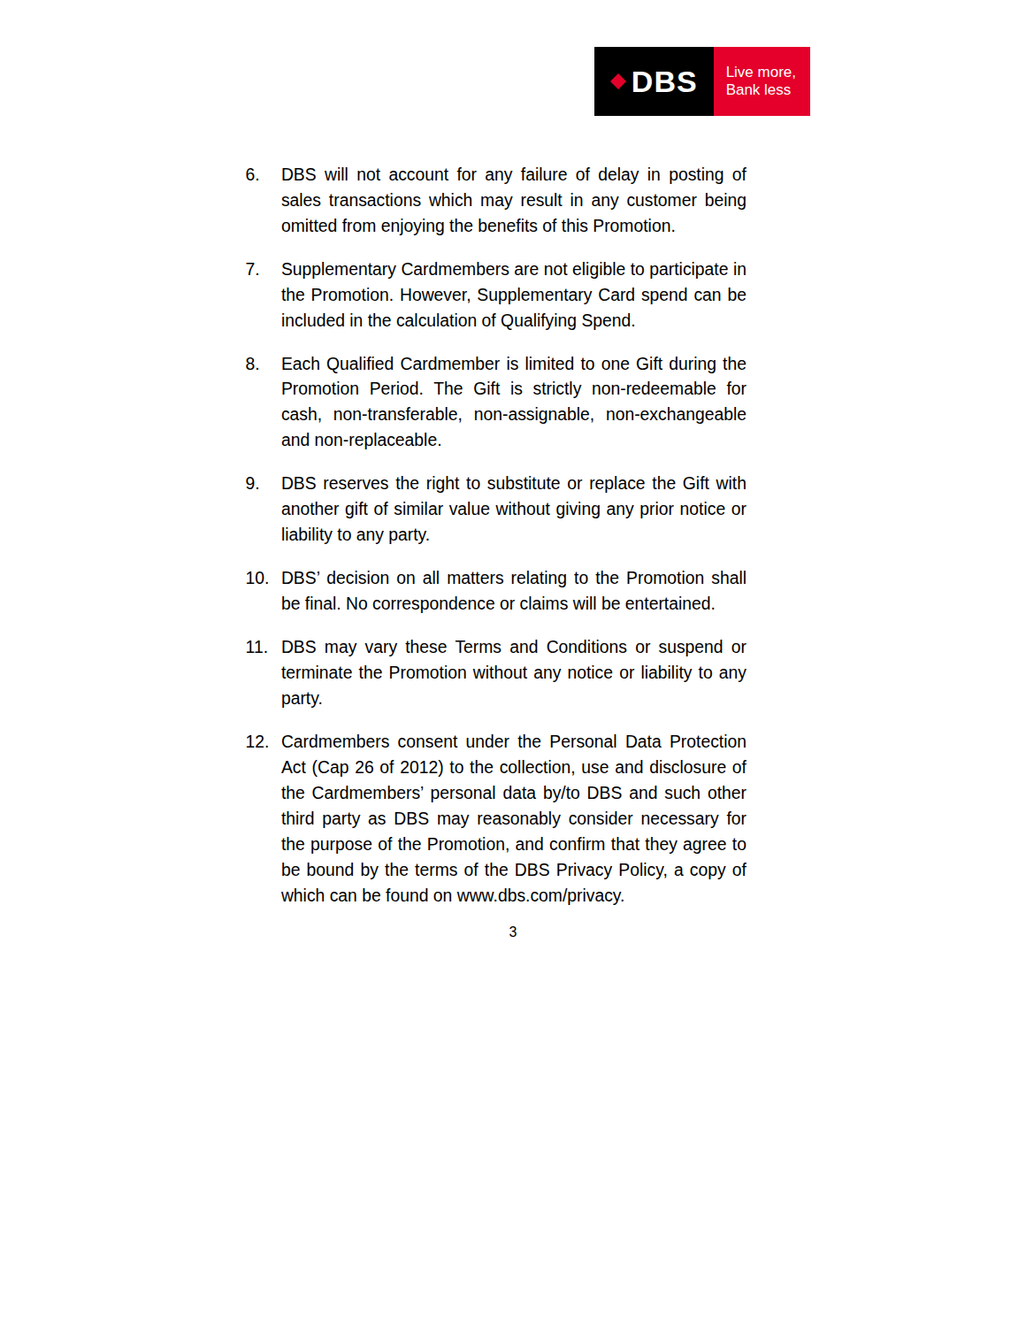DBS
Live more, Bank less
DBS will not account for any failure of delay in posting of sales transactions which may result in any customer being omitted from enjoying the benefits of this Promotion.
Supplementary Cardmembers are not eligible to participate in the Promotion. However, Supplementary Card spend can be included in the calculation of Qualifying Spend.
Each Qualified Cardmember is limited to one Gift during the Promotion Period. The Gift is strictly non-redeemable for cash, non-transferable, non-assignable, non-exchangeable and non-replaceable.
DBS reserves the right to substitute or replace the Gift with another gift of similar value without giving any prior notice or liability to any party.
DBS’ decision on all matters relating to the Promotion shall be final. No correspondence or claims will be entertained.
DBS may vary these Terms and Conditions or suspend or terminate the Promotion without any notice or liability to any party.
Cardmembers consent under the Personal Data Protection Act (Cap 26 of 2012) to the collection, use and disclosure of the Cardmembers’ personal data by/to DBS and such other third party as DBS may reasonably consider necessary for the purpose of the Promotion, and confirm that they agree to be bound by the terms of the DBS Privacy Policy, a copy of which can be found on www.dbs.com/privacy.
3